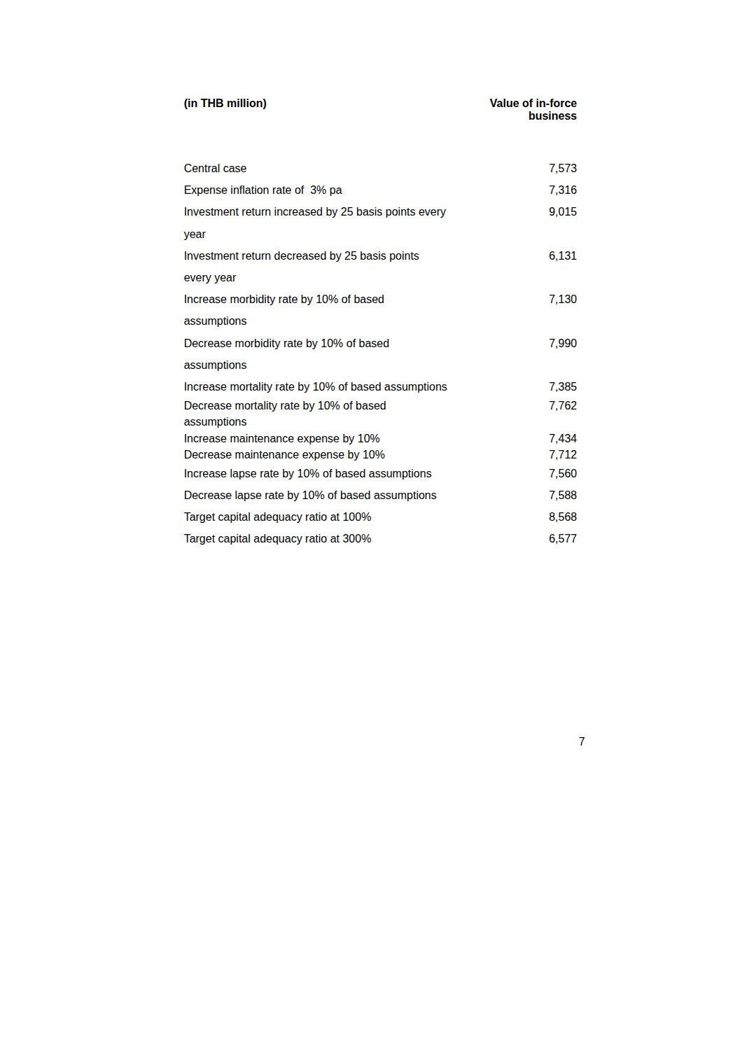| (in THB million) | Value of in-force business |
| --- | --- |
| Central case | 7,573 |
| Expense inflation rate of 3% pa | 7,316 |
| Investment return increased by 25 basis points every year | 9,015 |
| Investment return decreased by 25 basis points every year | 6,131 |
| Increase morbidity rate by 10% of based assumptions | 7,130 |
| Decrease morbidity rate by 10% of based assumptions | 7,990 |
| Increase mortality rate by 10% of based assumptions | 7,385 |
| Decrease mortality rate by 10% of based assumptions | 7,762 |
| Increase maintenance expense by 10% | 7,434 |
| Decrease maintenance expense by 10% | 7,712 |
| Increase lapse rate by 10% of based assumptions | 7,560 |
| Decrease lapse rate by 10% of based assumptions | 7,588 |
| Target capital adequacy ratio at 100% | 8,568 |
| Target capital adequacy ratio at 300% | 6,577 |
7